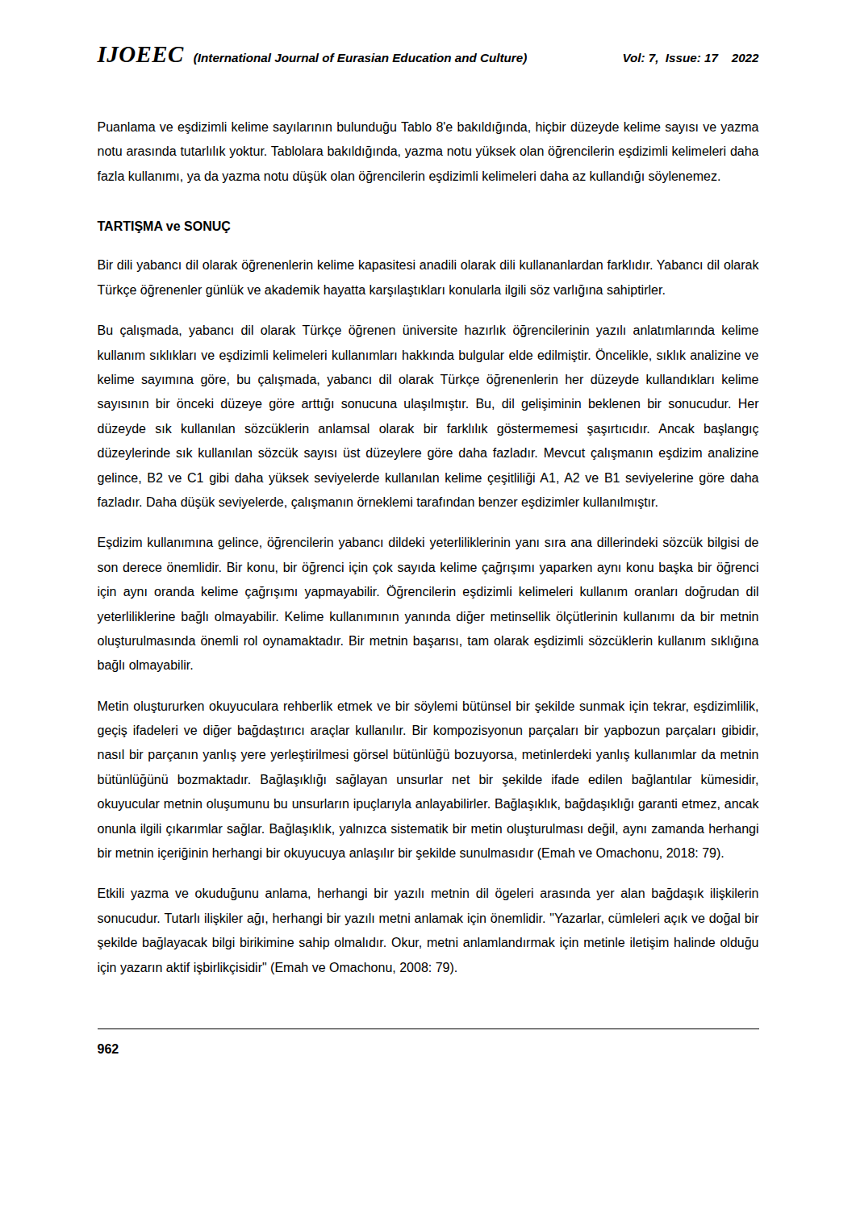IJOEEC (International Journal of Eurasian Education and Culture) Vol: 7, Issue: 17 2022
Puanlama ve eşdizimli kelime sayılarının bulunduğu Tablo 8'e bakıldığında, hiçbir düzeyde kelime sayısı ve yazma notu arasında tutarlılık yoktur. Tablolara bakıldığında, yazma notu yüksek olan öğrencilerin eşdizimli kelimeleri daha fazla kullanımı, ya da yazma notu düşük olan öğrencilerin eşdizimli kelimeleri daha az kullandığı söylenemez.
TARTIŞMA ve SONUÇ
Bir dili yabancı dil olarak öğrenenlerin kelime kapasitesi anadili olarak dili kullananlardan farklıdır. Yabancı dil olarak Türkçe öğrenenler günlük ve akademik hayatta karşılaştıkları konularla ilgili söz varlığına sahiptirler.
Bu çalışmada, yabancı dil olarak Türkçe öğrenen üniversite hazırlık öğrencilerinin yazılı anlatımlarında kelime kullanım sıklıkları ve eşdizimli kelimeleri kullanımları hakkında bulgular elde edilmiştir. Öncelikle, sıklık analizine ve kelime sayımına göre, bu çalışmada, yabancı dil olarak Türkçe öğrenenlerin her düzeyde kullandıkları kelime sayısının bir önceki düzeye göre arttığı sonucuna ulaşılmıştır. Bu, dil gelişiminin beklenen bir sonucudur. Her düzeyde sık kullanılan sözcüklerin anlamsal olarak bir farklılık göstermemesi şaşırtıcıdır. Ancak başlangıç düzeylerinde sık kullanılan sözcük sayısı üst düzeylere göre daha fazladır. Mevcut çalışmanın eşdizim analizine gelince, B2 ve C1 gibi daha yüksek seviyelerde kullanılan kelime çeşitliliği A1, A2 ve B1 seviyelerine göre daha fazladır. Daha düşük seviyelerde, çalışmanın örneklemi tarafından benzer eşdizimler kullanılmıştır.
Eşdizim kullanımına gelince, öğrencilerin yabancı dildeki yeterliliklerinin yanı sıra ana dillerindeki sözcük bilgisi de son derece önemlidir. Bir konu, bir öğrenci için çok sayıda kelime çağrışımı yaparken aynı konu başka bir öğrenci için aynı oranda kelime çağrışımı yapmayabilir. Öğrencilerin eşdizimli kelimeleri kullanım oranları doğrudan dil yeterliliklerine bağlı olmayabilir. Kelime kullanımının yanında diğer metinsellik ölçütlerinin kullanımı da bir metnin oluşturulmasında önemli rol oynamaktadır. Bir metnin başarısı, tam olarak eşdizimli sözcüklerin kullanım sıklığına bağlı olmayabilir.
Metin oluştururken okuyuculara rehberlik etmek ve bir söylemi bütünsel bir şekilde sunmak için tekrar, eşdizimlilik, geçiş ifadeleri ve diğer bağdaştırıcı araçlar kullanılır. Bir kompozisyonun parçaları bir yapbozun parçaları gibidir, nasıl bir parçanın yanlış yere yerleştirilmesi görsel bütünlüğü bozuyorsa, metinlerdeki yanlış kullanımlar da metnin bütünlüğünü bozmaktadır. Bağlaşıklığı sağlayan unsurlar net bir şekilde ifade edilen bağlantılar kümesidir, okuyucular metnin oluşumunu bu unsurların ipuçlarıyla anlayabilirler. Bağlaşıklık, bağdaşıklığı garanti etmez, ancak onunla ilgili çıkarımlar sağlar. Bağlaşıklık, yalnızca sistematik bir metin oluşturulması değil, aynı zamanda herhangi bir metnin içeriğinin herhangi bir okuyucuya anlaşılır bir şekilde sunulmasıdır (Emah ve Omachonu, 2018: 79).
Etkili yazma ve okuduğunu anlama, herhangi bir yazılı metnin dil ögeleri arasında yer alan bağdaşık ilişkilerin sonucudur. Tutarlı ilişkiler ağı, herhangi bir yazılı metni anlamak için önemlidir. "Yazarlar, cümleleri açık ve doğal bir şekilde bağlayacak bilgi birikimine sahip olmalıdır. Okur, metni anlamlandırmak için metinle iletişim halinde olduğu için yazarın aktif işbirlikçisidir" (Emah ve Omachonu, 2008: 79).
962